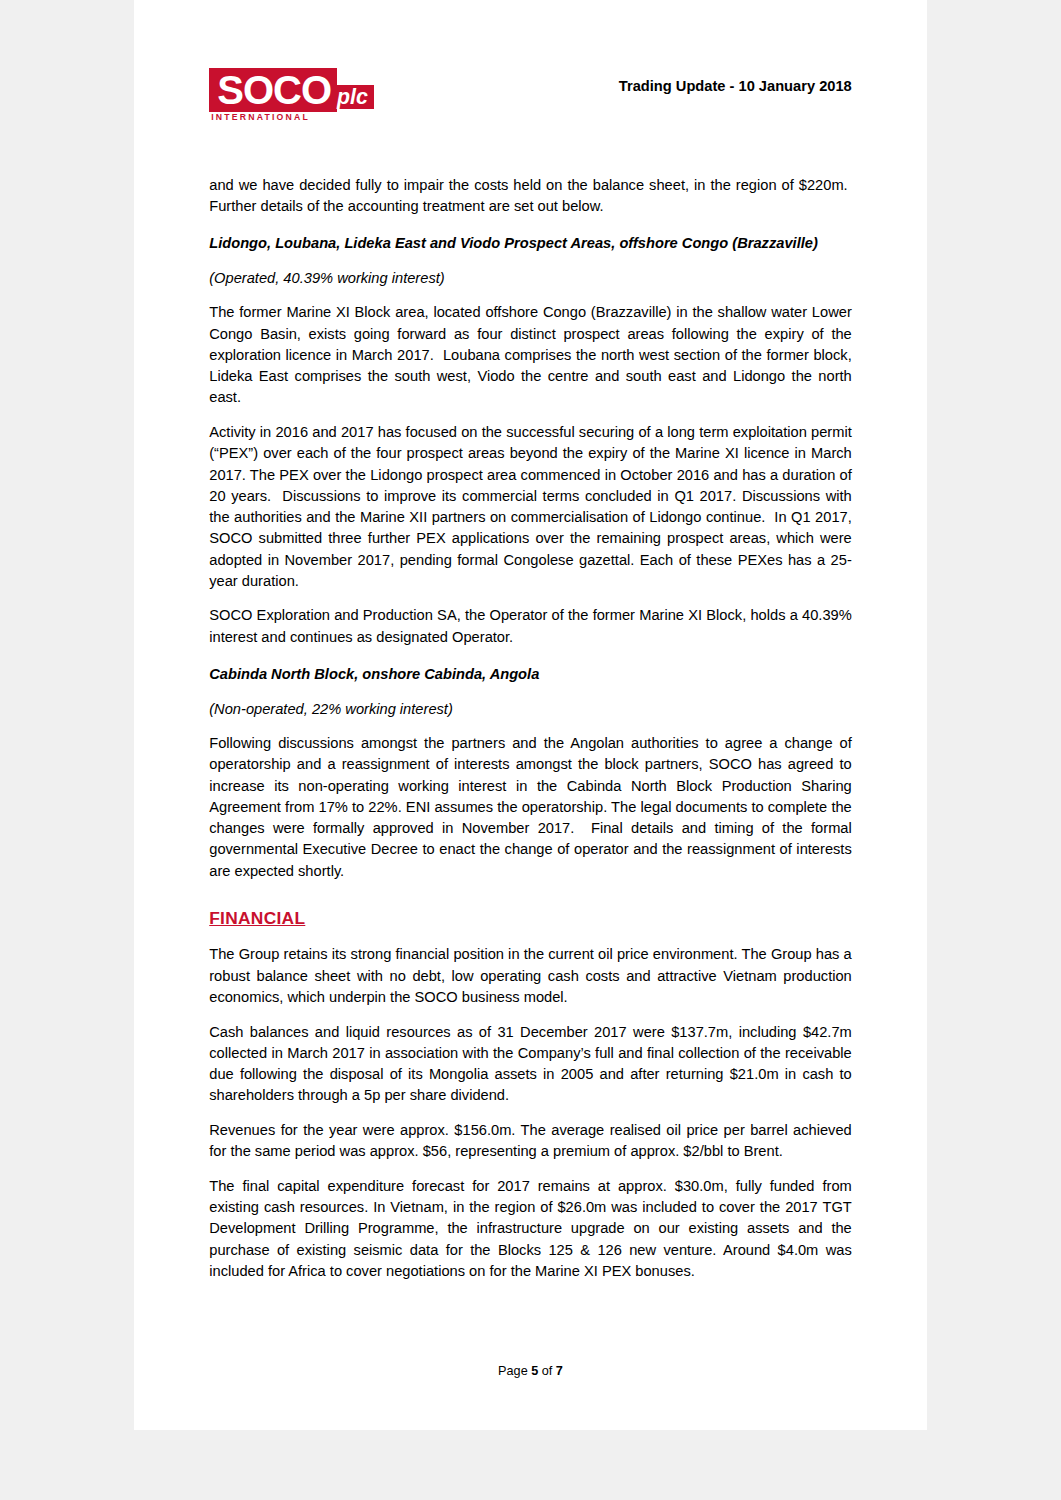SOCO plc INTERNATIONAL
Trading Update - 10 January 2018
and we have decided fully to impair the costs held on the balance sheet, in the region of $220m. Further details of the accounting treatment are set out below.
Lidongo, Loubana, Lideka East and Viodo Prospect Areas, offshore Congo (Brazzaville)
(Operated, 40.39% working interest)
The former Marine XI Block area, located offshore Congo (Brazzaville) in the shallow water Lower Congo Basin, exists going forward as four distinct prospect areas following the expiry of the exploration licence in March 2017. Loubana comprises the north west section of the former block, Lideka East comprises the south west, Viodo the centre and south east and Lidongo the north east.
Activity in 2016 and 2017 has focused on the successful securing of a long term exploitation permit (“PEX”) over each of the four prospect areas beyond the expiry of the Marine XI licence in March 2017. The PEX over the Lidongo prospect area commenced in October 2016 and has a duration of 20 years. Discussions to improve its commercial terms concluded in Q1 2017. Discussions with the authorities and the Marine XII partners on commercialisation of Lidongo continue. In Q1 2017, SOCO submitted three further PEX applications over the remaining prospect areas, which were adopted in November 2017, pending formal Congolese gazettal. Each of these PEXes has a 25-year duration.
SOCO Exploration and Production SA, the Operator of the former Marine XI Block, holds a 40.39% interest and continues as designated Operator.
Cabinda North Block, onshore Cabinda, Angola
(Non-operated, 22% working interest)
Following discussions amongst the partners and the Angolan authorities to agree a change of operatorship and a reassignment of interests amongst the block partners, SOCO has agreed to increase its non-operating working interest in the Cabinda North Block Production Sharing Agreement from 17% to 22%. ENI assumes the operatorship. The legal documents to complete the changes were formally approved in November 2017. Final details and timing of the formal governmental Executive Decree to enact the change of operator and the reassignment of interests are expected shortly.
FINANCIAL
The Group retains its strong financial position in the current oil price environment. The Group has a robust balance sheet with no debt, low operating cash costs and attractive Vietnam production economics, which underpin the SOCO business model.
Cash balances and liquid resources as of 31 December 2017 were $137.7m, including $42.7m collected in March 2017 in association with the Company’s full and final collection of the receivable due following the disposal of its Mongolia assets in 2005 and after returning $21.0m in cash to shareholders through a 5p per share dividend.
Revenues for the year were approx. $156.0m. The average realised oil price per barrel achieved for the same period was approx. $56, representing a premium of approx. $2/bbl to Brent.
The final capital expenditure forecast for 2017 remains at approx. $30.0m, fully funded from existing cash resources. In Vietnam, in the region of $26.0m was included to cover the 2017 TGT Development Drilling Programme, the infrastructure upgrade on our existing assets and the purchase of existing seismic data for the Blocks 125 & 126 new venture. Around $4.0m was included for Africa to cover negotiations on for the Marine XI PEX bonuses.
Page 5 of 7